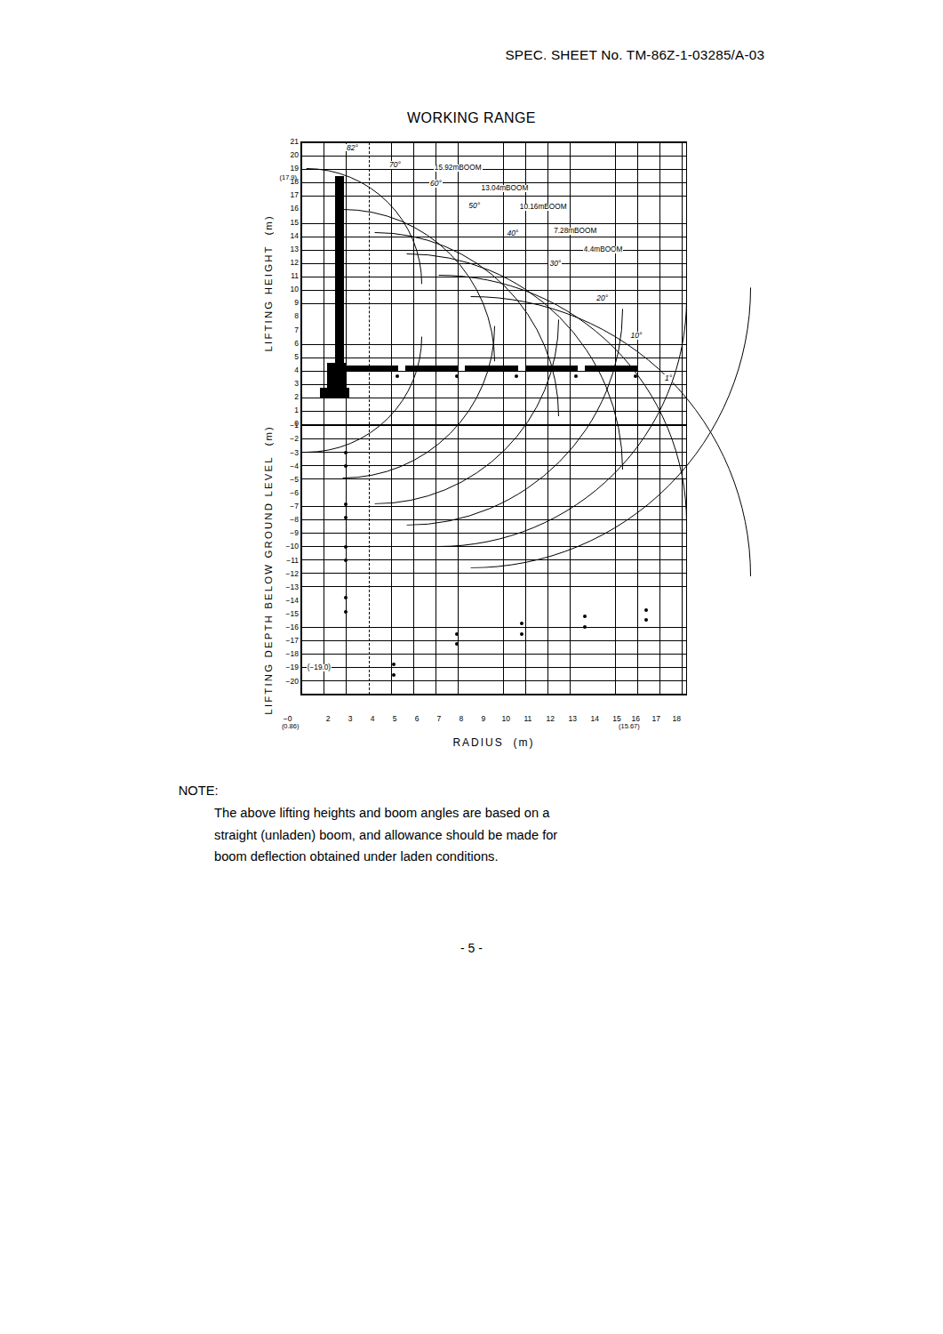SPEC. SHEET No. TM-86Z-1-03285/A-03
WORKING RANGE
LIFTING HEIGHT (m)
21 20 19 18(17.9) 17 16 15 14 13 12 11 10 9 8 7 6 5 4 3 2 1 0
15.92mBOOM
13.04mBOOM
10.16mBOOM
7.28mBOOM
4.4mBOOM
82°
70°
60°
50°
40°
30°
20°
10°
1°
−0 (0.86) 2 3 4 5 6 7 8 9 10 11 12 13 14 15 16 17 18 (15.67)
LIFTING DEPTH BELOW GROUND LEVEL (m)
−1 −2 −3 −4 −5 −6 −7 −8 −9 −10 −11 −12 −13 −14 −15 −16 −17 −18 −19 −20
(−19.0)
RADIUS (m)
NOTE:
The above lifting heights and boom angles are based on a
straight (unladen) boom, and allowance should be made for
boom deflection obtained under laden conditions.
- 5 -